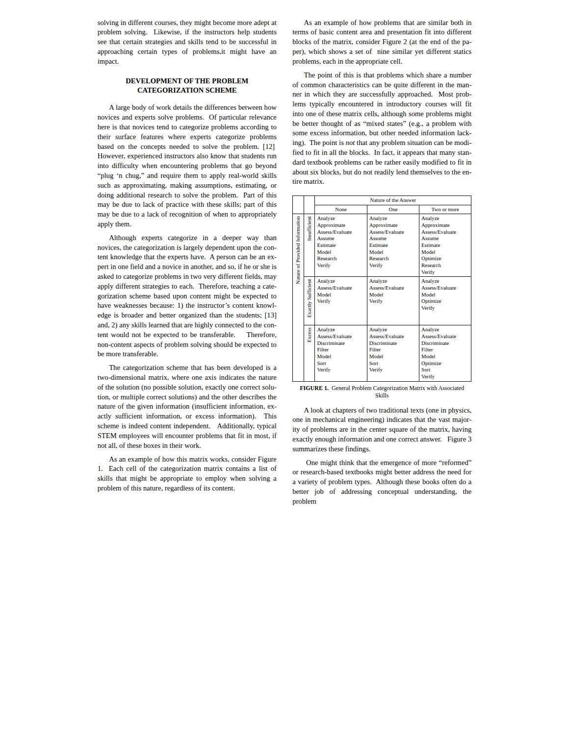solving in different courses, they might become more adept at problem solving. Likewise, if the instructors help students see that certain strategies and skills tend to be successful in approaching certain types of problems,it might have an impact.
Development of the Problem Categorization Scheme
A large body of work details the differences between how novices and experts solve problems. Of particular relevance here is that novices tend to categorize problems according to their surface features where experts categorize problems based on the concepts needed to solve the problem. [12] However, experienced instructors also know that students run into difficulty when encountering problems that go beyond “plug ‘n chug,” and require them to apply real-world skills such as approximating, making assumptions, estimating, or doing additional research to solve the problem. Part of this may be due to lack of practice with these skills; part of this may be due to a lack of recognition of when to appropriately apply them.
Although experts categorize in a deeper way than novices, the categorization is largely dependent upon the content knowledge that the experts have. A person can be an expert in one field and a novice in another, and so, if he or she is asked to categorize problems in two very different fields, may apply different strategies to each. Therefore, teaching a categorization scheme based upon content might be expected to have weaknesses because: 1) the instructor’s content knowledge is broader and better organized than the students; [13] and, 2) any skills learned that are highly connected to the content would not be expected to be transferable. Therefore, non-content aspects of problem solving should be expected to be more transferable.
The categorization scheme that has been developed is a two-dimensional matrix, where one axis indicates the nature of the solution (no possible solution, exactly one correct solution, or multiple correct solutions) and the other describes the nature of the given information (insufficient information, exactly sufficient information, or excess information). This scheme is indeed content independent. Additionally, typical STEM employees will encounter problems that fit in most, if not all, of these boxes in their work.
As an example of how this matrix works, consider Figure 1. Each cell of the categorization matrix contains a list of skills that might be appropriate to employ when solving a problem of this nature, regardless of its content.
As an example of how problems that are similar both in terms of basic content area and presentation fit into different blocks of the matrix, consider Figure 2 (at the end of the paper), which shows a set of nine similar yet different statics problems, each in the appropriate cell.
The point of this is that problems which share a number of common characteristics can be quite different in the manner in which they are successfully approached. Most problems typically encountered in introductory courses will fit into one of these matrix cells, although some problems might be better thought of as “mixed states” (e.g., a problem with some excess information, but other needed information lacking). The point is not that any problem situation can be modified to fit in all the blocks. In fact, it appears that many standard textbook problems can be rather easily modified to fit in about six blocks, but do not readily lend themselves to the entire matrix.
| | | Nature of the Answer |
| None | One | Two or more |
| Nature of Provided Information | Insufficient | Analyze Approximate Assess/Evaluate Assume Estimate Model Research Verify | Analyze Approximate Assess/Evaluate Assume Estimate Model Research Verify | Analyze Approximate Assess/Evaluate Assume Estimate Model Optimize Research Verify |
| Exactly Sufficient | Analyze Assess/Evaluate Model Verify | Analyze Assess/Evaluate Model Verify | Analyze Assess/Evaluate Model Optimize Verify |
| Excess | Analyze Assess/Evaluate Discriminate Filter Model Sort Verify | Analyze Assess/Evaluate Discriminate Filter Model Sort Verify | Analyze Assess/Evaluate Discriminate Filter Model Optimize Sort Verify |
FIGURE 1. General Problem Categorization Matrix with Associated Skills
A look at chapters of two traditional texts (one in physics, one in mechanical engineering) indicates that the vast majority of problems are in the center square of the matrix, having exactly enough information and one correct answer. Figure 3 summarizes these findings.
One might think that the emergence of more “reformed” or research-based textbooks might better address the need for a variety of problem types. Although these books often do a better job of addressing conceptual understanding, the problem